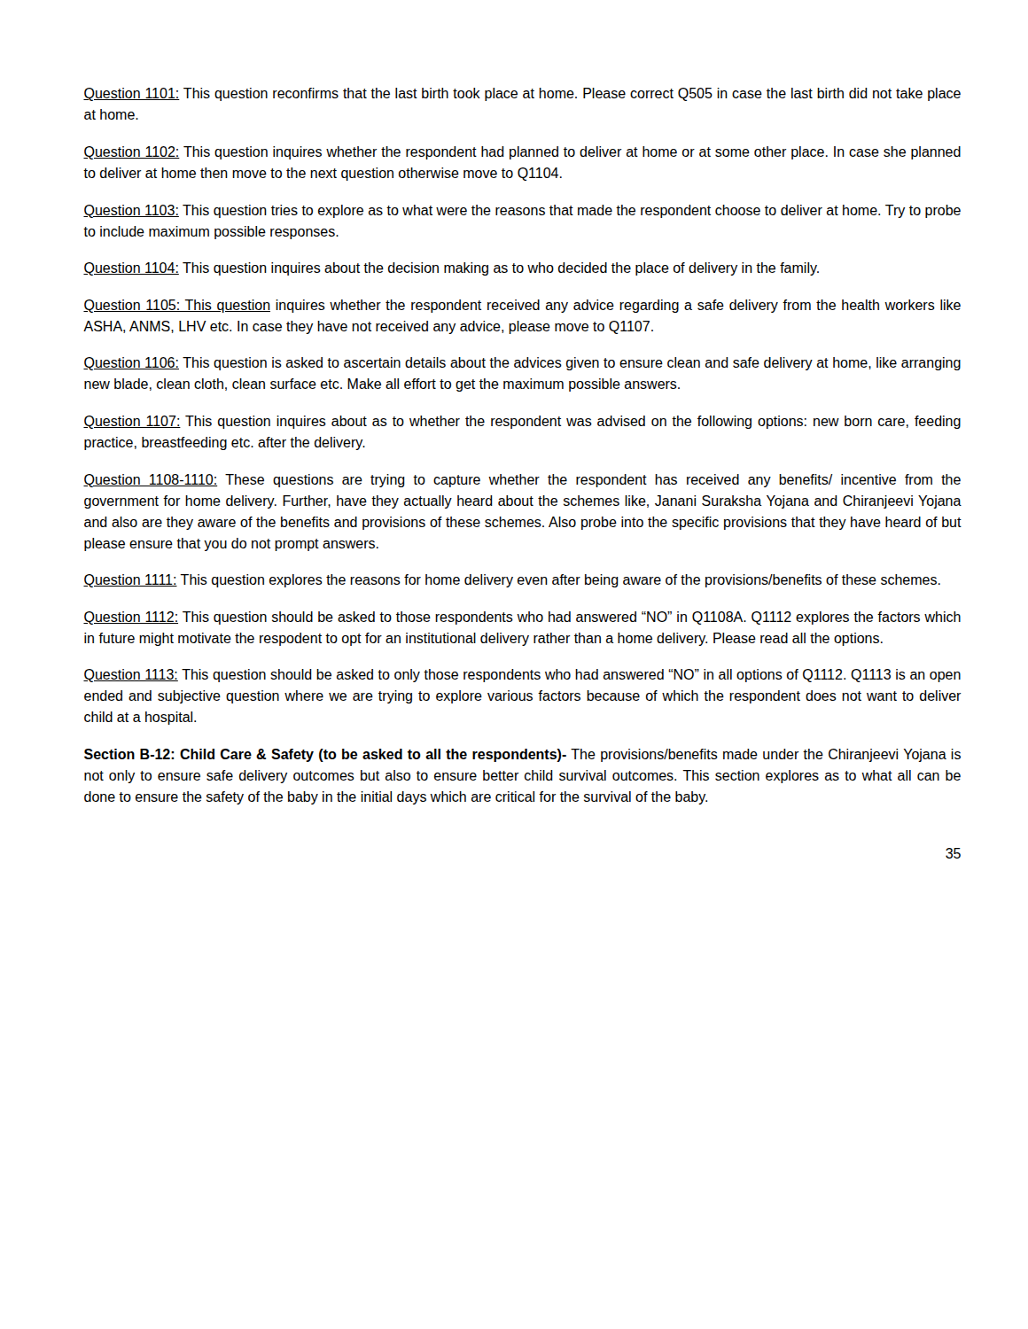Question 1101: This question reconfirms that the last birth took place at home. Please correct Q505 in case the last birth did not take place at home.
Question 1102: This question inquires whether the respondent had planned to deliver at home or at some other place. In case she planned to deliver at home then move to the next question otherwise move to Q1104.
Question 1103: This question tries to explore as to what were the reasons that made the respondent choose to deliver at home. Try to probe to include maximum possible responses.
Question 1104: This question inquires about the decision making as to who decided the place of delivery in the family.
Question 1105: This question inquires whether the respondent received any advice regarding a safe delivery from the health workers like ASHA, ANMS, LHV etc. In case they have not received any advice, please move to Q1107.
Question 1106: This question is asked to ascertain details about the advices given to ensure clean and safe delivery at home, like arranging new blade, clean cloth, clean surface etc. Make all effort to get the maximum possible answers.
Question 1107: This question inquires about as to whether the respondent was advised on the following options: new born care, feeding practice, breastfeeding etc. after the delivery.
Question 1108-1110: These questions are trying to capture whether the respondent has received any benefits/ incentive from the government for home delivery. Further, have they actually heard about the schemes like, Janani Suraksha Yojana and Chiranjeevi Yojana and also are they aware of the benefits and provisions of these schemes. Also probe into the specific provisions that they have heard of but please ensure that you do not prompt answers.
Question 1111: This question explores the reasons for home delivery even after being aware of the provisions/benefits of these schemes.
Question 1112: This question should be asked to those respondents who had answered “NO” in Q1108A. Q1112 explores the factors which in future might motivate the respodent to opt for an institutional delivery rather than a home delivery. Please read all the options.
Question 1113: This question should be asked to only those respondents who had answered “NO” in all options of Q1112. Q1113 is an open ended and subjective question where we are trying to explore various factors because of which the respondent does not want to deliver child at a hospital.
Section B-12: Child Care & Safety (to be asked to all the respondents)- The provisions/benefits made under the Chiranjeevi Yojana is not only to ensure safe delivery outcomes but also to ensure better child survival outcomes. This section explores as to what all can be done to ensure the safety of the baby in the initial days which are critical for the survival of the baby.
35